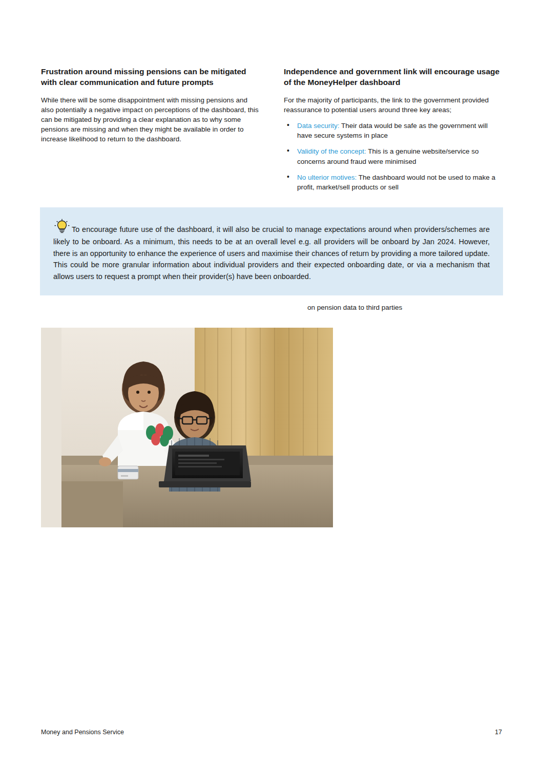Frustration around missing pensions can be mitigated with clear communication and future prompts
While there will be some disappointment with missing pensions and also potentially a negative impact on perceptions of the dashboard, this can be mitigated by providing a clear explanation as to why some pensions are missing and when they might be available in order to increase likelihood to return to the dashboard.
Independence and government link will encourage usage of the MoneyHelper dashboard
For the majority of participants, the link to the government provided reassurance to potential users around three key areas;
Data security: Their data would be safe as the government will have secure systems in place
Validity of the concept: This is a genuine website/service so concerns around fraud were minimised
No ulterior motives: The dashboard would not be used to make a profit, market/sell products or sell
To encourage future use of the dashboard, it will also be crucial to manage expectations around when providers/schemes are likely to be onboard. As a minimum, this needs to be at an overall level e.g. all providers will be onboard by Jan 2024. However, there is an opportunity to enhance the experience of users and maximise their chances of return by providing a more tailored update. This could be more granular information about individual providers and their expected onboarding date, or via a mechanism that allows users to request a prompt when their provider(s) have been onboarded.
on pension data to third parties
Money and Pensions Service 17